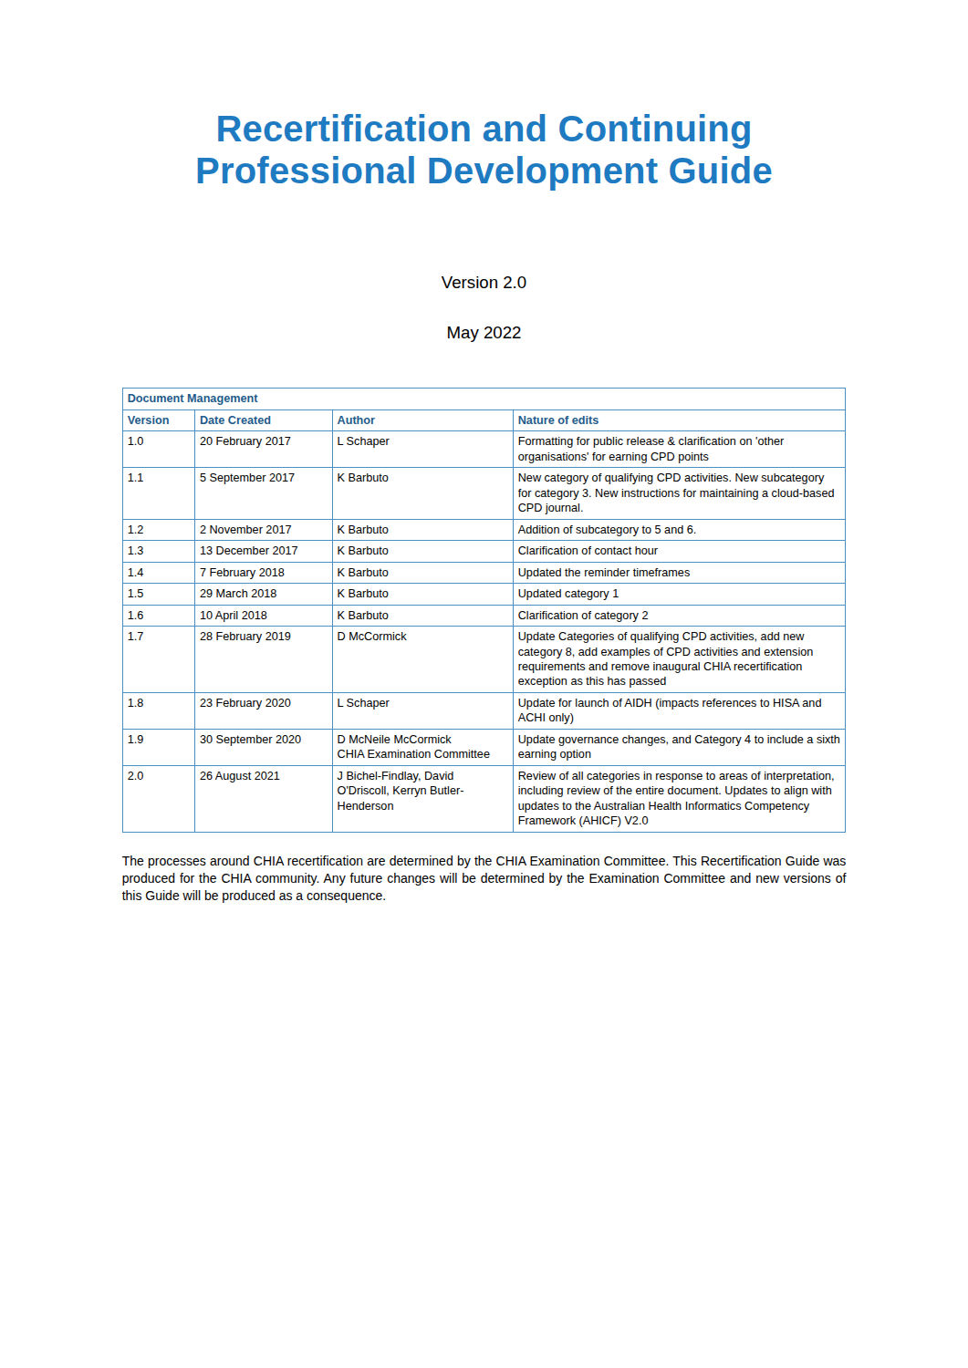Recertification and Continuing
Professional Development Guide
Version 2.0
May 2022
| Document Management |
| --- |
| Version | Date Created | Author | Nature of edits |
| 1.0 | 20 February 2017 | L Schaper | Formatting for public release & clarification on 'other organisations' for earning CPD points |
| 1.1 | 5 September 2017 | K Barbuto | New category of qualifying CPD activities. New subcategory for category 3. New instructions for maintaining a cloud-based CPD journal. |
| 1.2 | 2 November 2017 | K Barbuto | Addition of subcategory to 5 and 6. |
| 1.3 | 13 December 2017 | K Barbuto | Clarification of contact hour |
| 1.4 | 7 February 2018 | K Barbuto | Updated the reminder timeframes |
| 1.5 | 29 March 2018 | K Barbuto | Updated category 1 |
| 1.6 | 10 April 2018 | K Barbuto | Clarification of category 2 |
| 1.7 | 28 February 2019 | D McCormick | Update Categories of qualifying CPD activities, add new category 8, add examples of CPD activities and extension requirements and remove inaugural CHIA recertification exception as this has passed |
| 1.8 | 23 February 2020 | L Schaper | Update for launch of AIDH (impacts references to HISA and ACHI only) |
| 1.9 | 30 September 2020 | D McNeile McCormick CHIA Examination Committee | Update governance changes, and Category 4 to include a sixth earning option |
| 2.0 | 26 August 2021 | J Bichel-Findlay, David O'Driscoll, Kerryn Butler-Henderson | Review of all categories in response to areas of interpretation, including review of the entire document. Updates to align with updates to the Australian Health Informatics Competency Framework (AHICF) V2.0 |
The processes around CHIA recertification are determined by the CHIA Examination Committee. This Recertification Guide was produced for the CHIA community. Any future changes will be determined by the Examination Committee and new versions of this Guide will be produced as a consequence.